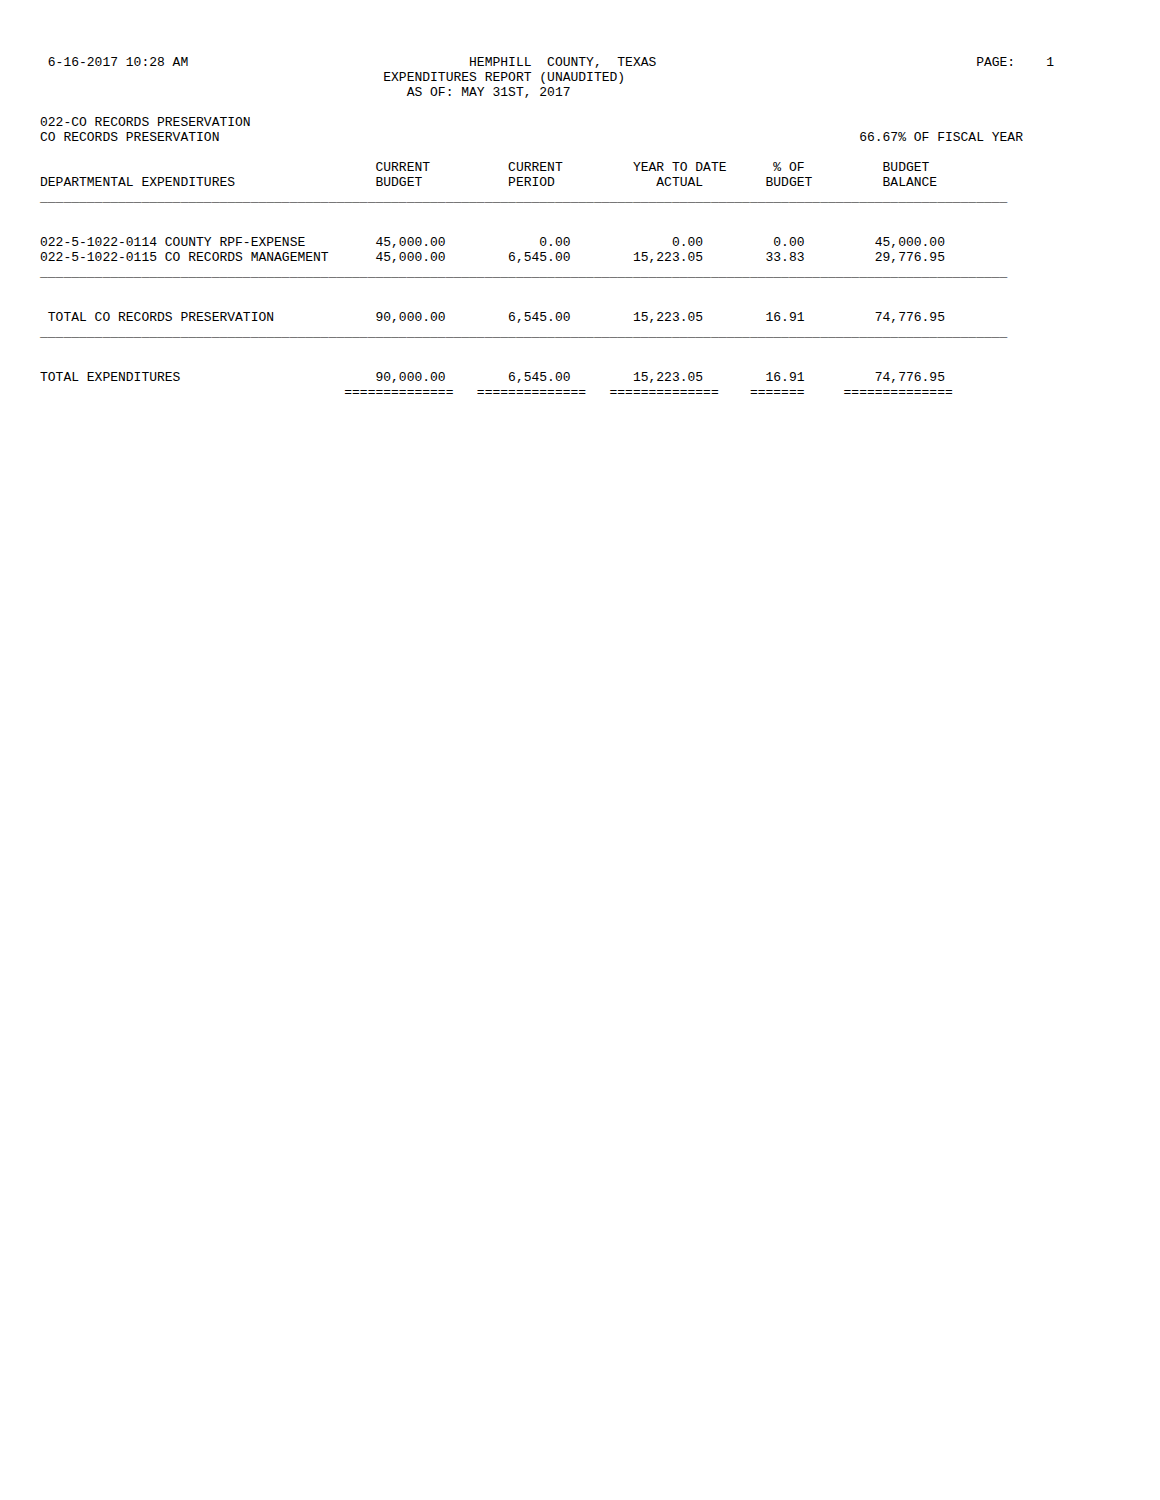6-16-2017 10:28 AM HEMPHILL COUNTY, TEXAS PAGE: 1 EXPENDITURES REPORT (UNAUDITED) AS OF: MAY 31ST, 2017 022-CO RECORDS PRESERVATION CO RECORDS PRESERVATION 66.67% OF FISCAL YEAR CURRENT CURRENT YEAR TO DATE % OF BUDGET DEPARTMENTAL EXPENDITURES BUDGET PERIOD ACTUAL BUDGET BALANCE ____________________________________________________________________________________________________________________________ 022-5-1022-0114 COUNTY RPF-EXPENSE 45,000.00 0.00 0.00 0.00 45,000.00 022-5-1022-0115 CO RECORDS MANAGEMENT 45,000.00 6,545.00 15,223.05 33.83 29,776.95 ____________________________________________________________________________________________________________________________ TOTAL CO RECORDS PRESERVATION 90,000.00 6,545.00 15,223.05 16.91 74,776.95 ____________________________________________________________________________________________________________________________ TOTAL EXPENDITURES 90,000.00 6,545.00 15,223.05 16.91 74,776.95 ============== ============== ============== ======= ==============